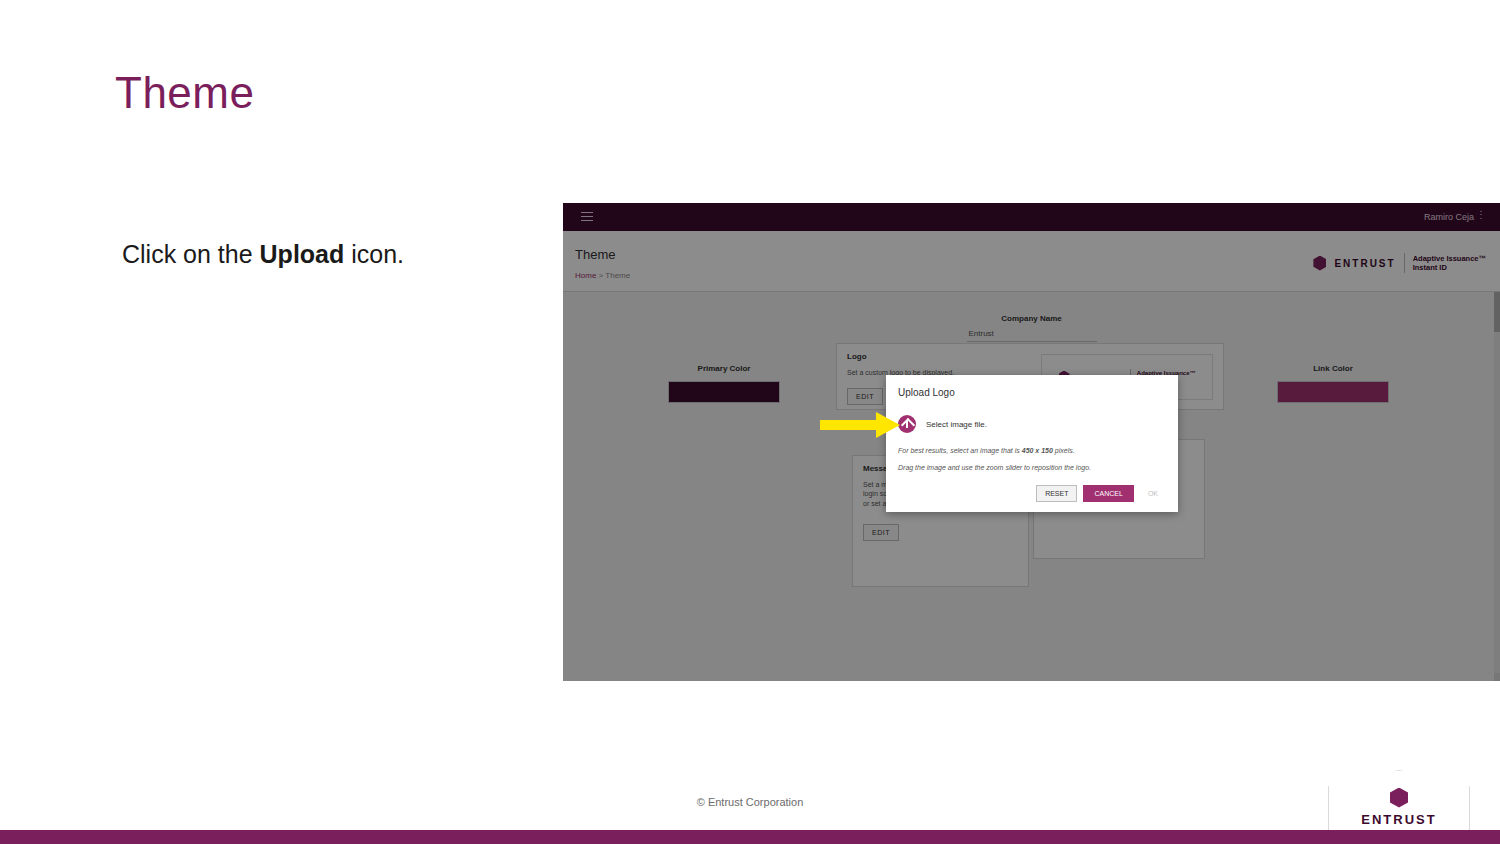Theme
Click on the Upload icon.
Ramiro Ceja
⋮
Theme
Home > Theme
ENTRUST
Adaptive Issuance™
Instant ID
Company Name
Entrust
Primary Color
Accent Color
Link Color
Logo
Set a custom logo to be displayed.
Edit
ENTRUST
Adaptive Issuance™
Instant ID
Message of the Day
Set a message of the day to be displayed on the login screen. Click the EDIT button below to edit or set a new message.
Edit
No Message of the Day set.
Upload Logo
Select image file.
For best results, select an image that is 450 x 150 pixels.
Drag the image and use the zoom slider to reposition the logo.
Reset
Cancel
OK
© Entrust Corporation
ENTRUST